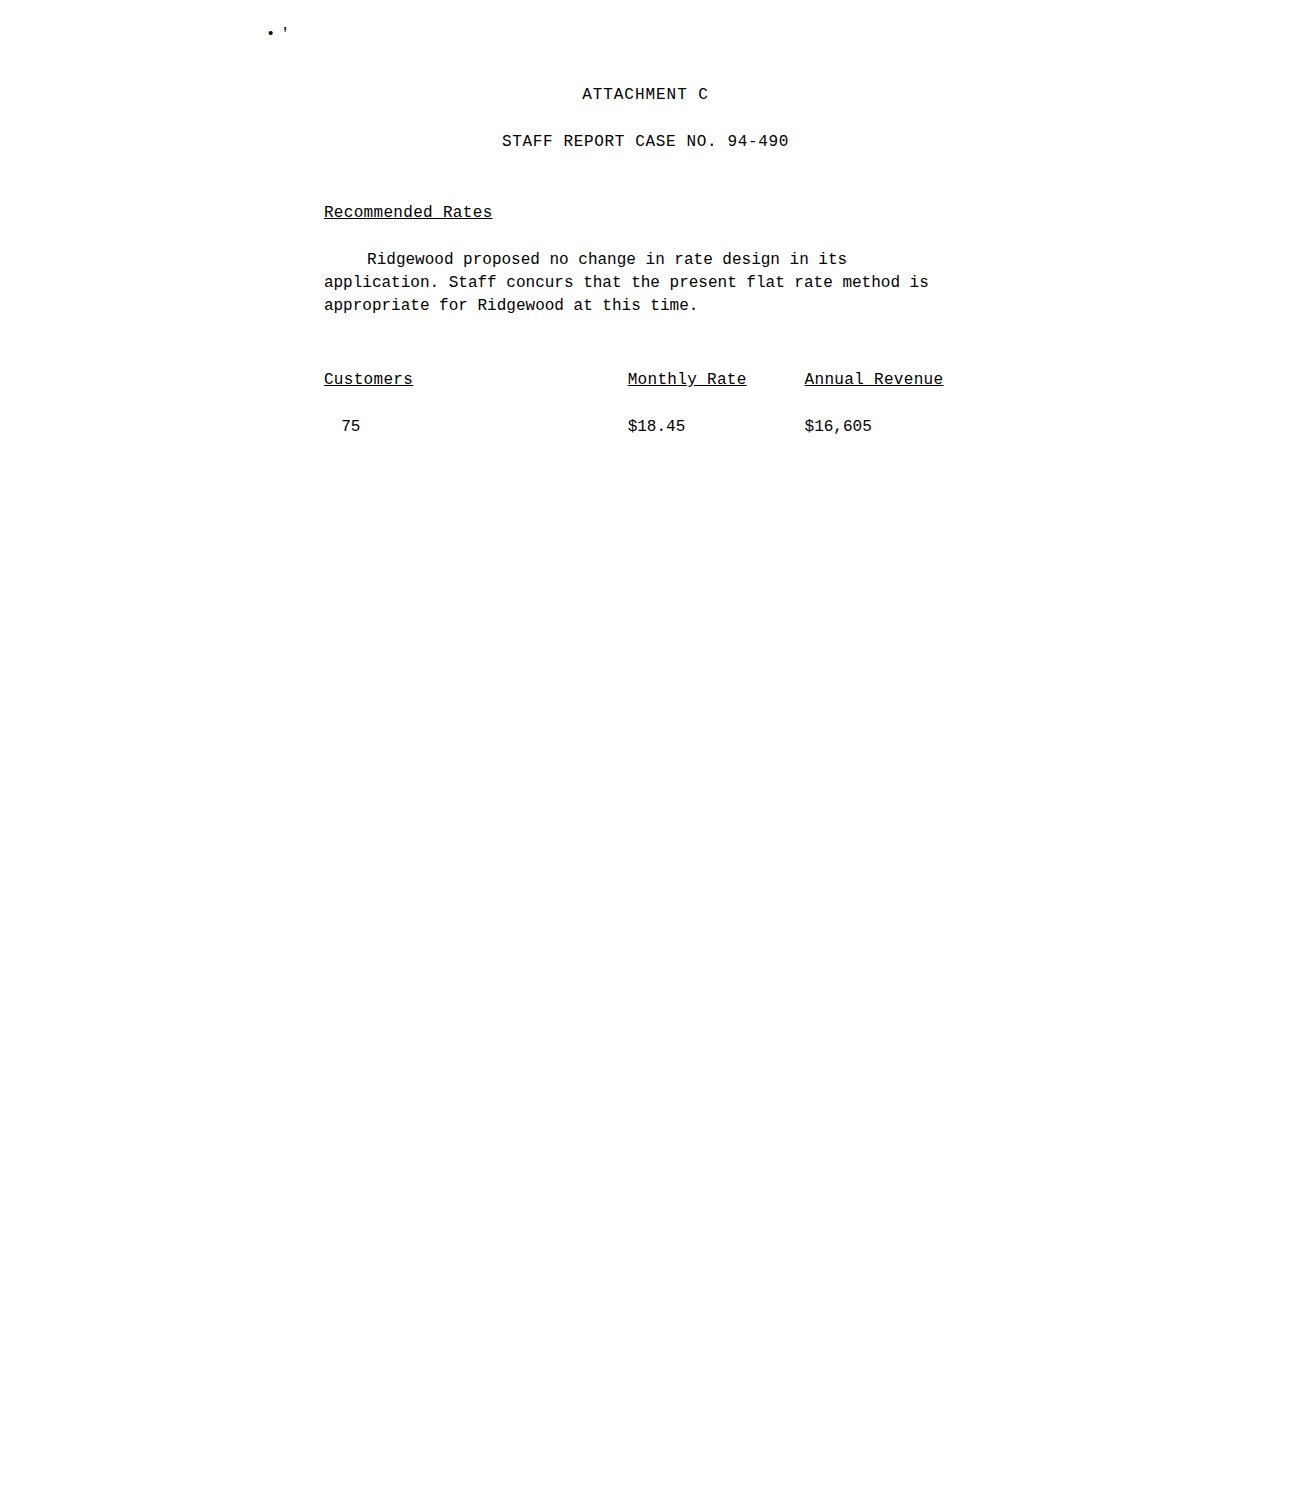•'
ATTACHMENT C
STAFF REPORT CASE NO. 94-490
Recommended Rates
Ridgewood proposed no change in rate design in its application. Staff concurs that the present flat rate method is appropriate for Ridgewood at this time.
| Customers | Monthly Rate | Annual Revenue |
| --- | --- | --- |
| 75 | $18.45 | $16,605 |